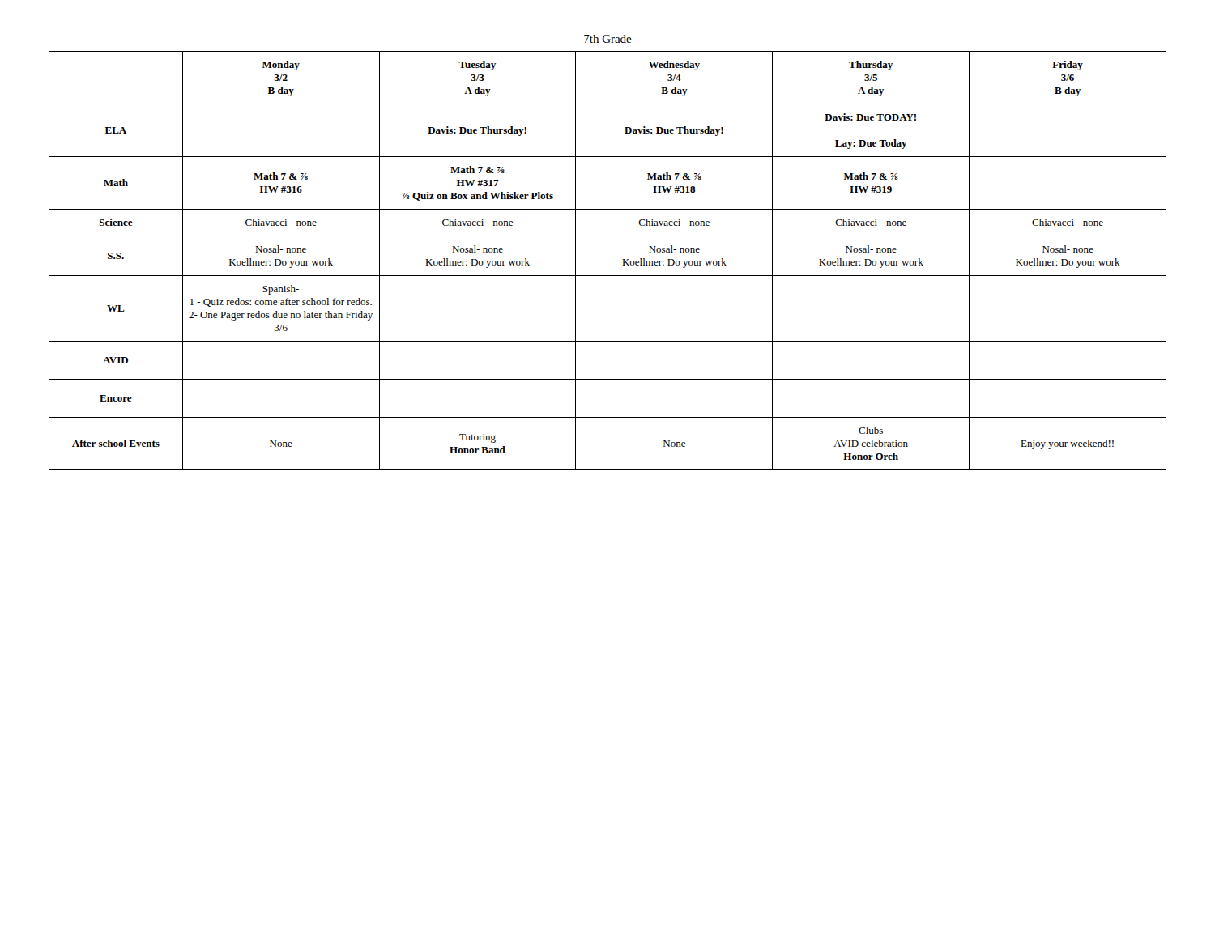7th Grade
| | Monday 3/2 B day | Tuesday 3/3 A day | Wednesday 3/4 B day | Thursday 3/5 A day | Friday 3/6 B day |
| --- | --- | --- | --- | --- | --- |
| ELA | | Davis: Due Thursday! | Davis: Due Thursday! | Davis: Due TODAY! Lay: Due Today | |
| Math | Math 7 & ⅞ HW #316 | Math 7 & ⅞ HW #317 ⅞ Quiz on Box and Whisker Plots | Math 7 & ⅞ HW #318 | Math 7 & ⅞ HW #319 | |
| Science | Chiavacci - none | Chiavacci - none | Chiavacci - none | Chiavacci - none | Chiavacci - none |
| S.S. | Nosal- none Koellmer: Do your work | Nosal- none Koellmer: Do your work | Nosal- none Koellmer: Do your work | Nosal- none Koellmer: Do your work | Nosal- none Koellmer: Do your work |
| WL | Spanish- 1 - Quiz redos: come after school for redos. 2- One Pager redos due no later than Friday 3/6 | | | | |
| AVID | | | | | |
| Encore | | | | | |
| After school Events | None | Tutoring Honor Band | None | Clubs AVID celebration Honor Orch | Enjoy your weekend!! |